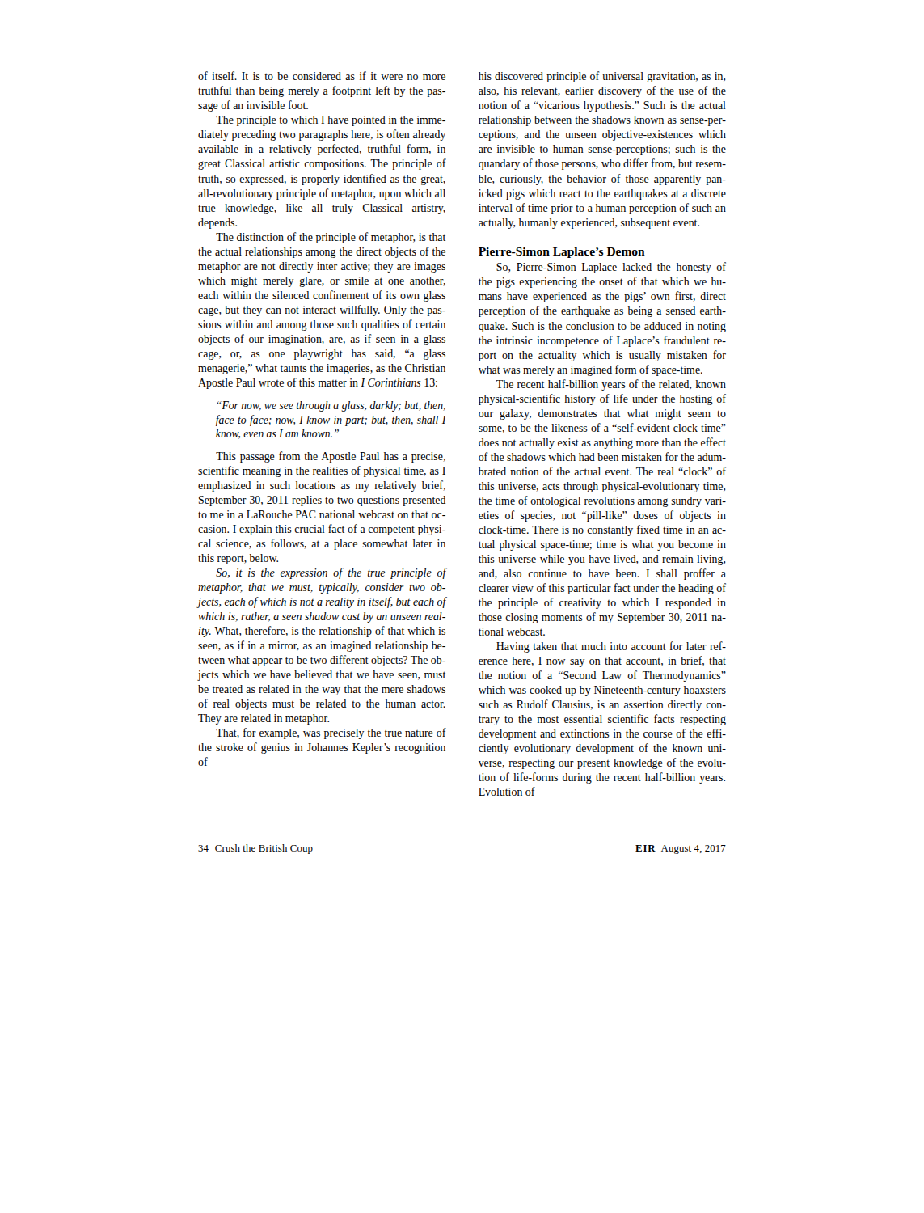of itself. It is to be considered as if it were no more truthful than being merely a footprint left by the passage of an invisible foot.
The principle to which I have pointed in the immediately preceding two paragraphs here, is often already available in a relatively perfected, truthful form, in great Classical artistic compositions. The principle of truth, so expressed, is properly identified as the great, all-revolutionary principle of metaphor, upon which all true knowledge, like all truly Classical artistry, depends.
The distinction of the principle of metaphor, is that the actual relationships among the direct objects of the metaphor are not directly inter active; they are images which might merely glare, or smile at one another, each within the silenced confinement of its own glass cage, but they can not interact willfully. Only the passions within and among those such qualities of certain objects of our imagination, are, as if seen in a glass cage, or, as one playwright has said, “a glass menagerie,” what taunts the imageries, as the Christian Apostle Paul wrote of this matter in I Corinthians 13:
“For now, we see through a glass, darkly; but, then, face to face; now, I know in part; but, then, shall I know, even as I am known.”
This passage from the Apostle Paul has a precise, scientific meaning in the realities of physical time, as I emphasized in such locations as my relatively brief, September 30, 2011 replies to two questions presented to me in a LaRouche PAC national webcast on that occasion. I explain this crucial fact of a competent physical science, as follows, at a place somewhat later in this report, below.
So, it is the expression of the true principle of metaphor, that we must, typically, consider two objects, each of which is not a reality in itself, but each of which is, rather, a seen shadow cast by an unseen reality. What, therefore, is the relationship of that which is seen, as if in a mirror, as an imagined relationship between what appear to be two different objects? The objects which we have believed that we have seen, must be treated as related in the way that the mere shadows of real objects must be related to the human actor. They are related in metaphor.
That, for example, was precisely the true nature of the stroke of genius in Johannes Kepler’s recognition of
his discovered principle of universal gravitation, as in, also, his relevant, earlier discovery of the use of the notion of a “vicarious hypothesis.” Such is the actual relationship between the shadows known as sense-perceptions, and the unseen objective-existences which are invisible to human sense-perceptions; such is the quandary of those persons, who differ from, but resemble, curiously, the behavior of those apparently panicked pigs which react to the earthquakes at a discrete interval of time prior to a human perception of such an actually, humanly experienced, subsequent event.
Pierre-Simon Laplace’s Demon
So, Pierre-Simon Laplace lacked the honesty of the pigs experiencing the onset of that which we humans have experienced as the pigs’ own first, direct perception of the earthquake as being a sensed earthquake. Such is the conclusion to be adduced in noting the intrinsic incompetence of Laplace’s fraudulent report on the actuality which is usually mistaken for what was merely an imagined form of space-time.
The recent half-billion years of the related, known physical-scientific history of life under the hosting of our galaxy, demonstrates that what might seem to some, to be the likeness of a “self-evident clock time” does not actually exist as anything more than the effect of the shadows which had been mistaken for the adumbrated notion of the actual event. The real “clock” of this universe, acts through physical-evolutionary time, the time of ontological revolutions among sundry varieties of species, not “pill-like” doses of objects in clock-time. There is no constantly fixed time in an actual physical space-time; time is what you become in this universe while you have lived, and remain living, and, also continue to have been. I shall proffer a clearer view of this particular fact under the heading of the principle of creativity to which I responded in those closing moments of my September 30, 2011 national webcast.
Having taken that much into account for later reference here, I now say on that account, in brief, that the notion of a “Second Law of Thermodynamics” which was cooked up by Nineteenth-century hoaxsters such as Rudolf Clausius, is an assertion directly contrary to the most essential scientific facts respecting development and extinctions in the course of the efficiently evolutionary development of the known universe, respecting our present knowledge of the evolution of life-forms during the recent half-billion years. Evolution of
34 Crush the British Coup
EIRAugust 4, 2017